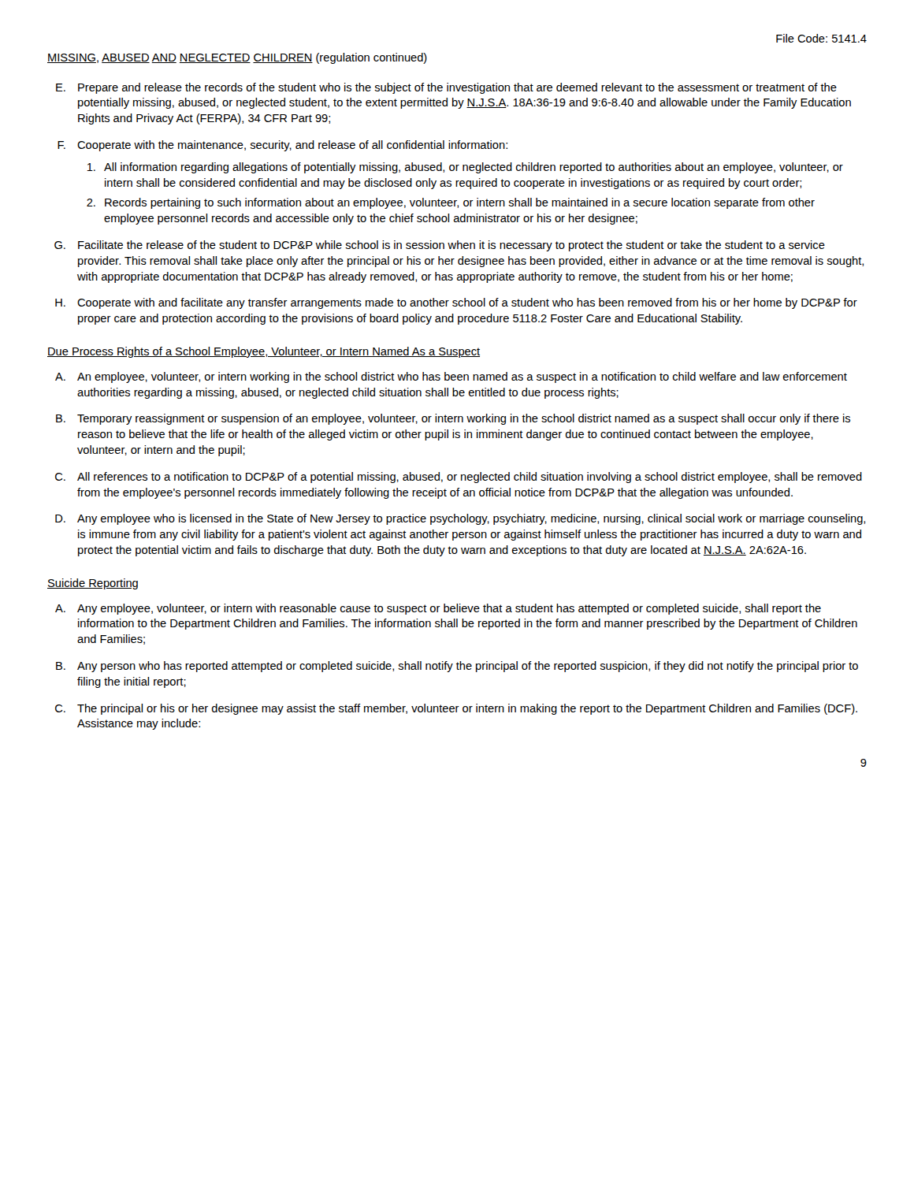File Code: 5141.4
MISSING, ABUSED AND NEGLECTED CHILDREN (regulation continued)
Prepare and release the records of the student who is the subject of the investigation that are deemed relevant to the assessment or treatment of the potentially missing, abused, or neglected student, to the extent permitted by N.J.S.A. 18A:36-19 and 9:6-8.40 and allowable under the Family Education Rights and Privacy Act (FERPA), 34 CFR Part 99;
Cooperate with the maintenance, security, and release of all confidential information:
All information regarding allegations of potentially missing, abused, or neglected children reported to authorities about an employee, volunteer, or intern shall be considered confidential and may be disclosed only as required to cooperate in investigations or as required by court order;
Records pertaining to such information about an employee, volunteer, or intern shall be maintained in a secure location separate from other employee personnel records and accessible only to the chief school administrator or his or her designee;
Facilitate the release of the student to DCP&P while school is in session when it is necessary to protect the student or take the student to a service provider. This removal shall take place only after the principal or his or her designee has been provided, either in advance or at the time removal is sought, with appropriate documentation that DCP&P has already removed, or has appropriate authority to remove, the student from his or her home;
Cooperate with and facilitate any transfer arrangements made to another school of a student who has been removed from his or her home by DCP&P for proper care and protection according to the provisions of board policy and procedure 5118.2 Foster Care and Educational Stability.
Due Process Rights of a School Employee, Volunteer, or Intern Named As a Suspect
An employee, volunteer, or intern working in the school district who has been named as a suspect in a notification to child welfare and law enforcement authorities regarding a missing, abused, or neglected child situation shall be entitled to due process rights;
Temporary reassignment or suspension of an employee, volunteer, or intern working in the school district named as a suspect shall occur only if there is reason to believe that the life or health of the alleged victim or other pupil is in imminent danger due to continued contact between the employee, volunteer, or intern and the pupil;
All references to a notification to DCP&P of a potential missing, abused, or neglected child situation involving a school district employee, shall be removed from the employee's personnel records immediately following the receipt of an official notice from DCP&P that the allegation was unfounded.
Any employee who is licensed in the State of New Jersey to practice psychology, psychiatry, medicine, nursing, clinical social work or marriage counseling, is immune from any civil liability for a patient's violent act against another person or against himself unless the practitioner has incurred a duty to warn and protect the potential victim and fails to discharge that duty. Both the duty to warn and exceptions to that duty are located at N.J.S.A. 2A:62A-16.
Suicide Reporting
Any employee, volunteer, or intern with reasonable cause to suspect or believe that a student has attempted or completed suicide, shall report the information to the Department Children and Families. The information shall be reported in the form and manner prescribed by the Department of Children and Families;
Any person who has reported attempted or completed suicide, shall notify the principal of the reported suspicion, if they did not notify the principal prior to filing the initial report;
The principal or his or her designee may assist the staff member, volunteer or intern in making the report to the Department Children and Families (DCF). Assistance may include:
9